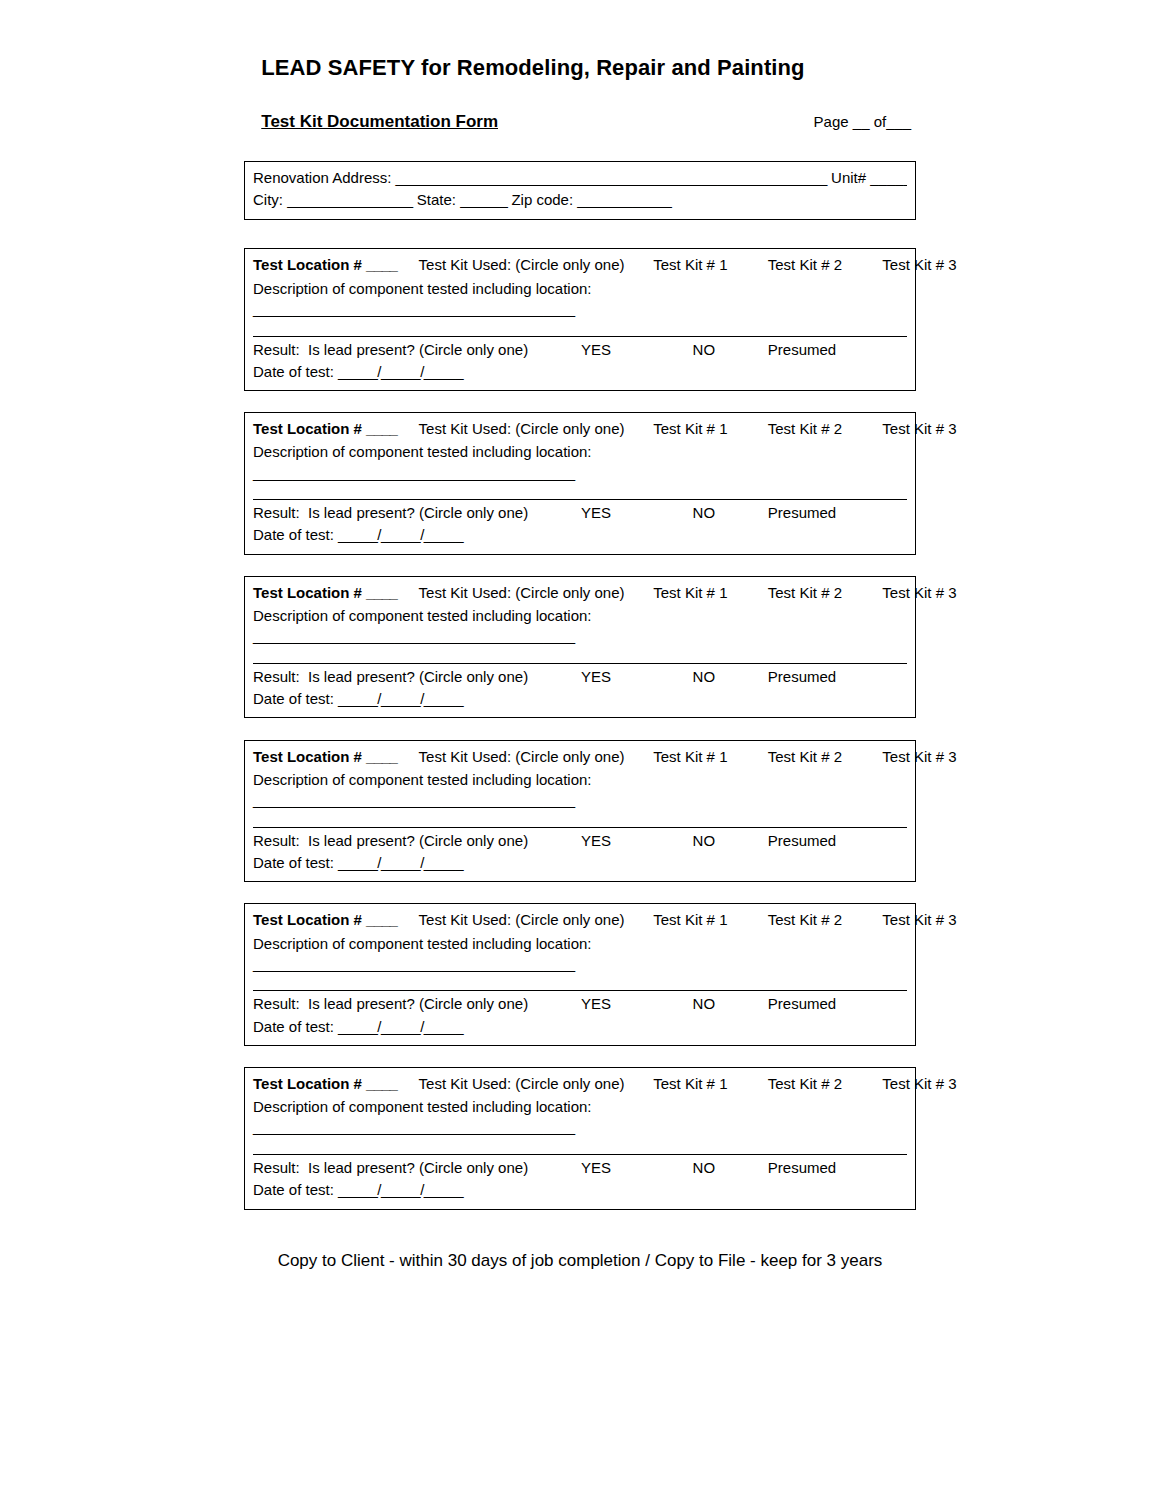LEAD SAFETY for Remodeling, Repair and Painting
Test Kit Documentation Form
Page __ of___
Renovation Address: _______________________________________________________ Unit# ______
City: ________________ State: ______ Zip code: ____________
Test Location # ____ Test Kit Used: (Circle only one) Test Kit # 1 Test Kit # 2 Test Kit # 3
Description of component tested including location: _________________________________________
Result: Is lead present? (Circle only one) YES NO Presumed
Date of test: _____/_____/_____
Test Location # ____ Test Kit Used: (Circle only one) Test Kit # 1 Test Kit # 2 Test Kit # 3
Description of component tested including location: _________________________________________
Result: Is lead present? (Circle only one) YES NO Presumed
Date of test: _____/_____/_____
Test Location # ____ Test Kit Used: (Circle only one) Test Kit # 1 Test Kit # 2 Test Kit # 3
Description of component tested including location: _________________________________________
Result: Is lead present? (Circle only one) YES NO Presumed
Date of test: _____/_____/_____
Test Location # ____ Test Kit Used: (Circle only one) Test Kit # 1 Test Kit # 2 Test Kit # 3
Description of component tested including location: _________________________________________
Result: Is lead present? (Circle only one) YES NO Presumed
Date of test: _____/_____/_____
Test Location # ____ Test Kit Used: (Circle only one) Test Kit # 1 Test Kit # 2 Test Kit # 3
Description of component tested including location: _________________________________________
Result: Is lead present? (Circle only one) YES NO Presumed
Date of test: _____/_____/_____
Test Location # ____ Test Kit Used: (Circle only one) Test Kit # 1 Test Kit # 2 Test Kit # 3
Description of component tested including location: _________________________________________
Result: Is lead present? (Circle only one) YES NO Presumed
Date of test: _____/_____/_____
Copy to Client - within 30 days of job completion / Copy to File - keep for 3 years